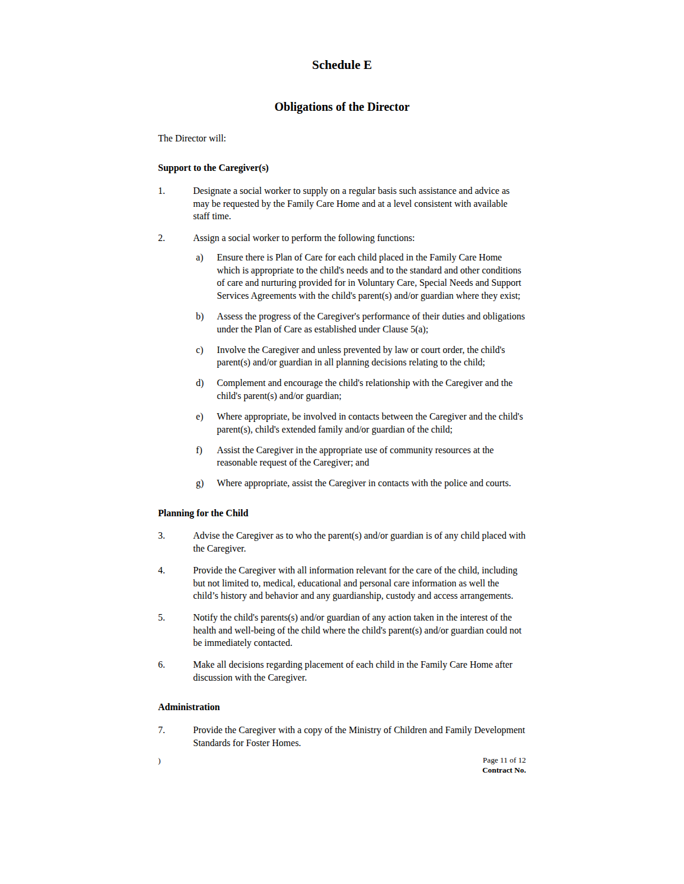Schedule E
Obligations of the Director
The Director will:
Support to the Caregiver(s)
1. Designate a social worker to supply on a regular basis such assistance and advice as may be requested by the Family Care Home and at a level consistent with available staff time.
2. Assign a social worker to perform the following functions:
a) Ensure there is Plan of Care for each child placed in the Family Care Home which is appropriate to the child's needs and to the standard and other conditions of care and nurturing provided for in Voluntary Care, Special Needs and Support Services Agreements with the child's parent(s) and/or guardian where they exist;
b) Assess the progress of the Caregiver's performance of their duties and obligations under the Plan of Care as established under Clause 5(a);
c) Involve the Caregiver and unless prevented by law or court order, the child's parent(s) and/or guardian in all planning decisions relating to the child;
d) Complement and encourage the child's relationship with the Caregiver and the child's parent(s) and/or guardian;
e) Where appropriate, be involved in contacts between the Caregiver and the child's parent(s), child's extended family and/or guardian of the child;
f) Assist the Caregiver in the appropriate use of community resources at the reasonable request of the Caregiver; and
g) Where appropriate, assist the Caregiver in contacts with the police and courts.
Planning for the Child
3. Advise the Caregiver as to who the parent(s) and/or guardian is of any child placed with the Caregiver.
4. Provide the Caregiver with all information relevant for the care of the child, including but not limited to, medical, educational and personal care information as well the child’s history and behavior and any guardianship, custody and access arrangements.
5. Notify the child's parents(s) and/or guardian of any action taken in the interest of the health and well-being of the child where the child's parent(s) and/or guardian could not be immediately contacted.
6. Make all decisions regarding placement of each child in the Family Care Home after discussion with the Caregiver.
Administration
7. Provide the Caregiver with a copy of the Ministry of Children and Family Development Standards for Foster Homes.
)
Page 11 of 12
Contract No.